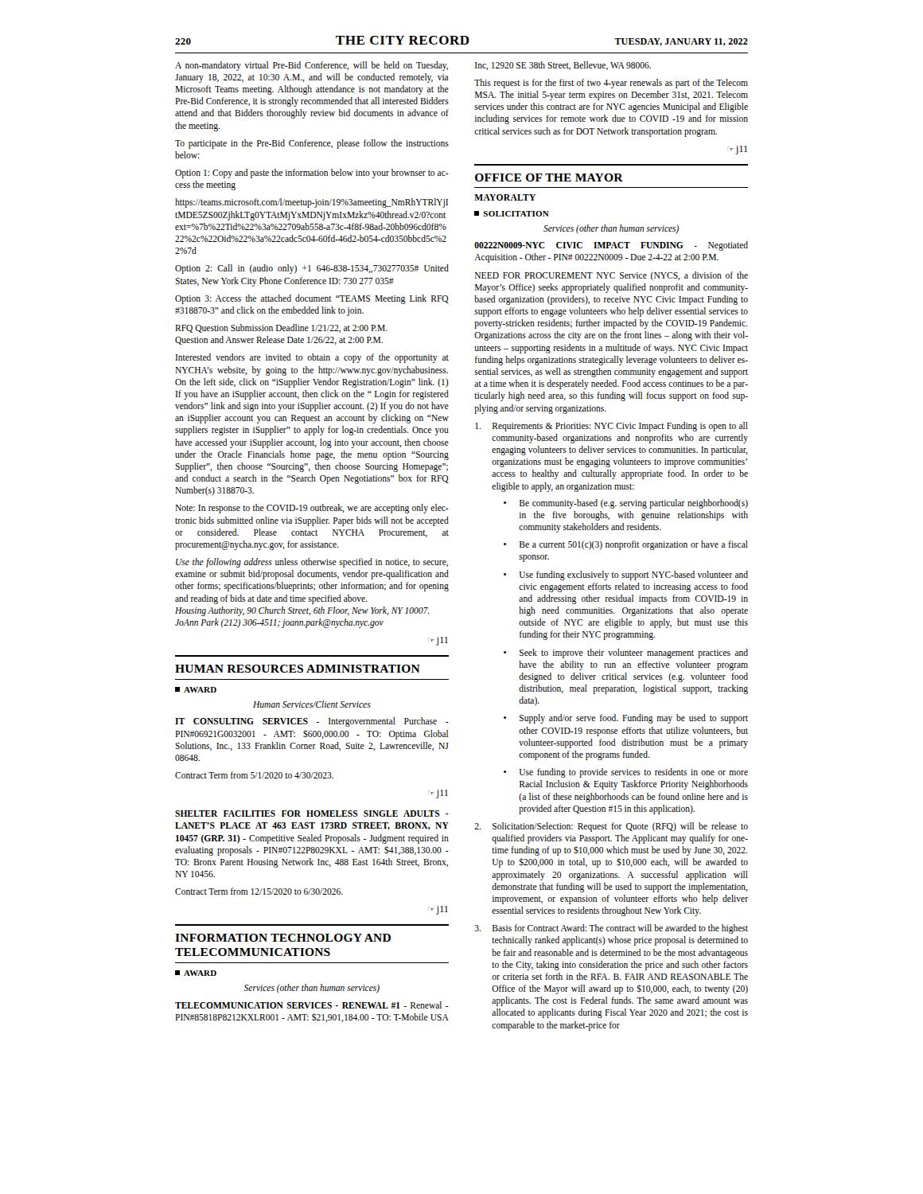220
THE CITY RECORD
TUESDAY, JANUARY 11, 2022
A non-mandatory virtual Pre-Bid Conference, will be held on Tuesday, January 18, 2022, at 10:30 A.M., and will be conducted remotely, via Microsoft Teams meeting. Although attendance is not mandatory at the Pre-Bid Conference, it is strongly recommended that all interested Bidders attend and that Bidders thoroughly review bid documents in advance of the meeting.
To participate in the Pre-Bid Conference, please follow the instructions below:
Option 1: Copy and paste the information below into your brownser to access the meeting
https://teams.microsoft.com/l/meetup-join/19%3ameeting_NmRhYTRlYjItMDE5ZS00ZjhkLTg0YTAtMjYxMDNjYmIxMzkz%40thread.v2/0?context=%7b%22Tid%22%3a%22709ab558-a73c-4f8f-98ad-20bb096cd0f8%22%2c%22Oid%22%3a%22cadc5c04-60fd-46d2-b054-cd0350bbcd5c%22%7d
Option 2: Call in (audio only) +1 646-838-1534,,730277035# United States, New York City Phone Conference ID: 730 277 035#
Option 3: Access the attached document “TEAMS Meeting Link RFQ #318870-3” and click on the embedded link to join.
RFQ Question Submission Deadline 1/21/22, at 2:00 P.M.
Question and Answer Release Date 1/26/22, at 2:00 P.M.
Interested vendors are invited to obtain a copy of the opportunity at NYCHA’s website, by going to the http://www.nyc.gov/nychabusiness. On the left side, click on “iSupplier Vendor Registration/Login” link. (1) If you have an iSupplier account, then click on the “ Login for registered vendors” link and sign into your iSupplier account. (2) If you do not have an iSupplier account you can Request an account by clicking on “New suppliers register in iSupplier” to apply for log-in credentials. Once you have accessed your iSupplier account, log into your account, then choose under the Oracle Financials home page, the menu option “Sourcing Supplier”, then choose “Sourcing”, then choose Sourcing Homepage”; and conduct a search in the “Search Open Negotiations” box for RFQ Number(s) 318870-3.
Note: In response to the COVID-19 outbreak, we are accepting only electronic bids submitted online via iSupplier. Paper bids will not be accepted or considered. Please contact NYCHA Procurement, at procurement@nycha.nyc.gov, for assistance.
Use the following address unless otherwise specified in notice, to secure, examine or submit bid/proposal documents, vendor pre-qualification and other forms; specifications/blueprints; other information; and for opening and reading of bids at date and time specified above.
Housing Authority, 90 Church Street, 6th Floor, New York, NY 10007.
JoAnn Park (212) 306-4511; joann.park@nycha.nyc.gov
☞j11
HUMAN RESOURCES ADMINISTRATION
AWARD
Human Services/Client Services
IT CONSULTING SERVICES - Intergovernmental Purchase - PIN#06921G0032001 - AMT: $600,000.00 - TO: Optima Global Solutions, Inc., 133 Franklin Corner Road, Suite 2, Lawrenceville, NJ 08648.
Contract Term from 5/1/2020 to 4/30/2023.
☞j11
SHELTER FACILITIES FOR HOMELESS SINGLE ADULTS - LANET’S PLACE AT 463 EAST 173RD STREET, BRONX, NY 10457 (GRP. 31) - Competitive Sealed Proposals - Judgment required in evaluating proposals - PIN#07122P8029KXL - AMT: $41,388,130.00 - TO: Bronx Parent Housing Network Inc, 488 East 164th Street, Bronx, NY 10456.
Contract Term from 12/15/2020 to 6/30/2026.
☞j11
INFORMATION TECHNOLOGY AND
TELECOMMUNICATIONS
AWARD
Services (other than human services)
TELECOMMUNICATION SERVICES - RENEWAL #1 - Renewal - PIN#85818P8212KXLR001 - AMT: $21,901,184.00 - TO: T-Mobile USA Inc, 12920 SE 38th Street, Bellevue, WA 98006.
This request is for the first of two 4-year renewals as part of the Telecom MSA. The initial 5-year term expires on December 31st, 2021. Telecom services under this contract are for NYC agencies Municipal and Eligible including services for remote work due to COVID -19 and for mission critical services such as for DOT Network transportation program.
☞j11
OFFICE OF THE MAYOR
MAYORALTY
SOLICITATION
Services (other than human services)
00222N0009-NYC CIVIC IMPACT FUNDING - Negotiated Acquisition - Other - PIN# 00222N0009 - Due 2-4-22 at 2:00 P.M.
NEED FOR PROCUREMENT NYC Service (NYCS, a division of the Mayor’s Office) seeks appropriately qualified nonprofit and community-based organization (providers), to receive NYC Civic Impact Funding to support efforts to engage volunteers who help deliver essential services to poverty-stricken residents; further impacted by the COVID-19 Pandemic. Organizations across the city are on the front lines – along with their volunteers – supporting residents in a multitude of ways. NYC Civic Impact funding helps organizations strategically leverage volunteers to deliver essential services, as well as strengthen community engagement and support at a time when it is desperately needed. Food access continues to be a particularly high need area, so this funding will focus support on food supplying and/or serving organizations.
Requirements & Priorities: NYC Civic Impact Funding is open to all community-based organizations and nonprofits who are currently engaging volunteers to deliver services to communities. In particular, organizations must be engaging volunteers to improve communities’ access to healthy and culturally appropriate food. In order to be eligible to apply, an organization must:
Be community-based (e.g. serving particular neighborhood(s) in the five boroughs, with genuine relationships with community stakeholders and residents.
Be a current 501(c)(3) nonprofit organization or have a fiscal sponsor.
Use funding exclusively to support NYC-based volunteer and civic engagement efforts related to increasing access to food and addressing other residual impacts from COVID-19 in high need communities. Organizations that also operate outside of NYC are eligible to apply, but must use this funding for their NYC programming.
Seek to improve their volunteer management practices and have the ability to run an effective volunteer program designed to deliver critical services (e.g. volunteer food distribution, meal preparation, logistical support, tracking data).
Supply and/or serve food. Funding may be used to support other COVID-19 response efforts that utilize volunteers, but volunteer-supported food distribution must be a primary component of the programs funded.
Use funding to provide services to residents in one or more Racial Inclusion & Equity Taskforce Priority Neighborhoods (a list of these neighborhoods can be found online here and is provided after Question #15 in this application).
Solicitation/Selection: Request for Quote (RFQ) will be release to qualified providers via Passport. The Applicant may qualify for one-time funding of up to $10,000 which must be used by June 30, 2022. Up to $200,000 in total, up to $10,000 each, will be awarded to approximately 20 organizations. A successful application will demonstrate that funding will be used to support the implementation, improvement, or expansion of volunteer efforts who help deliver essential services to residents throughout New York City.
Basis for Contract Award: The contract will be awarded to the highest technically ranked applicant(s) whose price proposal is determined to be fair and reasonable and is determined to be the most advantageous to the City, taking into consideration the price and such other factors or criteria set forth in the RFA. B. FAIR AND REASONABLE The Office of the Mayor will award up to $10,000, each, to twenty (20) applicants. The cost is Federal funds. The same award amount was allocated to applicants during Fiscal Year 2020 and 2021; the cost is comparable to the market-price for